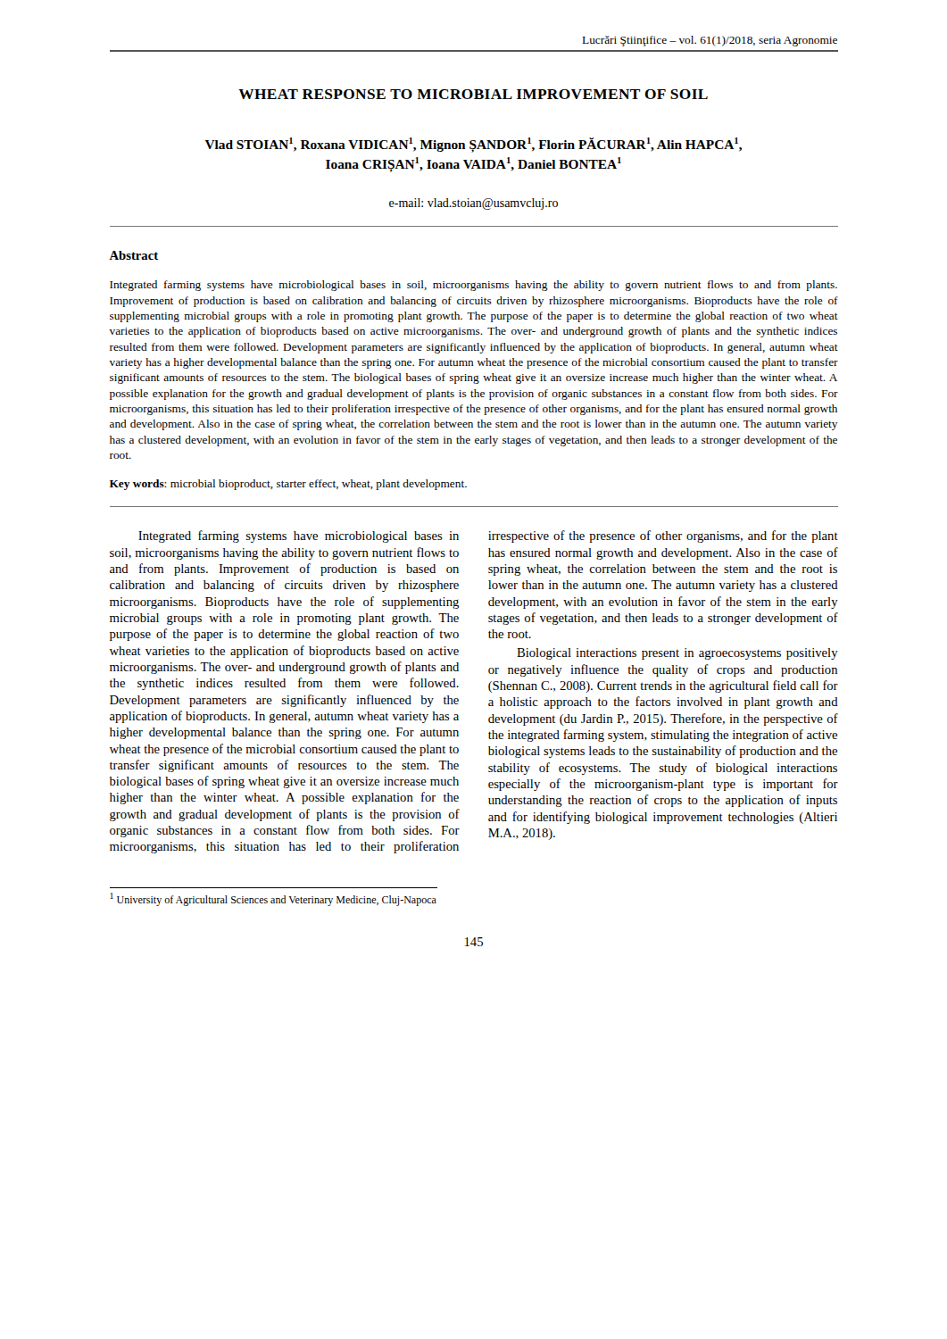Lucrări Ştiinţifice – vol. 61(1)/2018, seria Agronomie
WHEAT RESPONSE TO MICROBIAL IMPROVEMENT OF SOIL
Vlad STOIAN1, Roxana VIDICAN1, Mignon ȘANDOR1, Florin PĂCURAR1, Alin HAPCA1,
Ioana CRIȘAN1, Ioana VAIDA1, Daniel BONTEA1
e-mail: vlad.stoian@usamvcluj.ro
Abstract
Integrated farming systems have microbiological bases in soil, microorganisms having the ability to govern nutrient flows to and from plants. Improvement of production is based on calibration and balancing of circuits driven by rhizosphere microorganisms. Bioproducts have the role of supplementing microbial groups with a role in promoting plant growth. The purpose of the paper is to determine the global reaction of two wheat varieties to the application of bioproducts based on active microorganisms. The over- and underground growth of plants and the synthetic indices resulted from them were followed. Development parameters are significantly influenced by the application of bioproducts. In general, autumn wheat variety has a higher developmental balance than the spring one. For autumn wheat the presence of the microbial consortium caused the plant to transfer significant amounts of resources to the stem. The biological bases of spring wheat give it an oversize increase much higher than the winter wheat. A possible explanation for the growth and gradual development of plants is the provision of organic substances in a constant flow from both sides. For microorganisms, this situation has led to their proliferation irrespective of the presence of other organisms, and for the plant has ensured normal growth and development. Also in the case of spring wheat, the correlation between the stem and the root is lower than in the autumn one. The autumn variety has a clustered development, with an evolution in favor of the stem in the early stages of vegetation, and then leads to a stronger development of the root.
Key words: microbial bioproduct, starter effect, wheat, plant development.
Integrated farming systems have microbiological bases in soil, microorganisms having the ability to govern nutrient flows to and from plants. Improvement of production is based on calibration and balancing of circuits driven by rhizosphere microorganisms. Bioproducts have the role of supplementing microbial groups with a role in promoting plant growth. The purpose of the paper is to determine the global reaction of two wheat varieties to the application of bioproducts based on active microorganisms. The over- and underground growth of plants and the synthetic indices resulted from them were followed. Development parameters are significantly influenced by the application of bioproducts. In general, autumn wheat variety has a higher developmental balance than the spring one. For autumn wheat the presence of the microbial consortium caused the plant to transfer significant amounts of resources to the stem. The biological bases of spring wheat give it an oversize increase much higher than the winter wheat. A possible explanation for the growth and gradual development of plants is the provision of organic substances in a constant flow from both sides. For microorganisms, this situation has led to their proliferation irrespective of the presence of other organisms, and for the plant has ensured normal growth and development. Also in the case of spring wheat, the correlation between the stem and the root is lower than in the autumn one. The autumn variety has a clustered development, with an evolution in favor of the stem in the early stages of vegetation, and then leads to a stronger development of the root.
Biological interactions present in agroecosystems positively or negatively influence the quality of crops and production (Shennan C., 2008). Current trends in the agricultural field call for a holistic approach to the factors involved in plant growth and development (du Jardin P., 2015). Therefore, in the perspective of the integrated farming system, stimulating the integration of active biological systems leads to the sustainability of production and the stability of ecosystems. The study of biological interactions especially of the microorganism-plant type is important for understanding the reaction of crops to the application of inputs and for identifying biological improvement technologies (Altieri M.A., 2018).
1 University of Agricultural Sciences and Veterinary Medicine, Cluj-Napoca
145